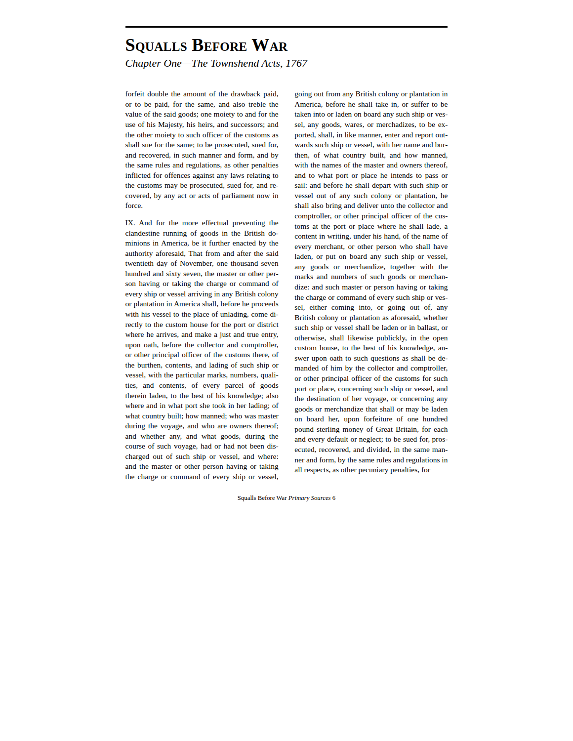Squalls Before War
Chapter One—The Townshend Acts, 1767
forfeit double the amount of the drawback paid, or to be paid, for the same, and also treble the value of the said goods; one moiety to and for the use of his Majesty, his heirs, and successors; and the other moiety to such officer of the customs as shall sue for the same; to be prosecuted, sued for, and recovered, in such manner and form, and by the same rules and regulations, as other penalties inflicted for offences against any laws relating to the customs may be prosecuted, sued for, and recovered, by any act or acts of parliament now in force.
IX. And for the more effectual preventing the clandestine running of goods in the British dominions in America, be it further enacted by the authority aforesaid, That from and after the said twentieth day of November, one thousand seven hundred and sixty seven, the master or other person having or taking the charge or command of every ship or vessel arriving in any British colony or plantation in America shall, before he proceeds with his vessel to the place of unlading, come directly to the custom house for the port or district where he arrives, and make a just and true entry, upon oath, before the collector and comptroller, or other principal officer of the customs there, of the burthen, contents, and lading of such ship or vessel, with the particular marks, numbers, qualities, and contents, of every parcel of goods therein laden, to the best of his knowledge; also where and in what port she took in her lading; of what country built; how manned; who was master during the voyage, and who are owners thereof; and whether any, and what goods, during the course of such voyage, had or had not been discharged out of such ship or vessel, and where: and the master or other person having or taking the charge or command of every ship or vessel, going out from any British colony or plantation in America, before he shall take in, or suffer to be taken into or laden on board any such ship or vessel, any goods, wares, or merchadizes, to be exported, shall, in like manner, enter and report outwards such ship or vessel, with her name and burthen, of what country built, and how manned, with the names of the master and owners thereof, and to what port or place he intends to pass or sail: and before he shall depart with such ship or vessel out of any such colony or plantation, he shall also bring and deliver unto the collector and comptroller, or other principal officer of the customs at the port or place where he shall lade, a content in writing, under his hand, of the name of every merchant, or other person who shall have laden, or put on board any such ship or vessel, any goods or merchandize, together with the marks and numbers of such goods or merchandize: and such master or person having or taking the charge or command of every such ship or vessel, either coming into, or going out of, any British colony or plantation as aforesaid, whether such ship or vessel shall be laden or in ballast, or otherwise, shall likewise publickly, in the open custom house, to the best of his knowledge, answer upon oath to such questions as shall be demanded of him by the collector and comptroller, or other principal officer of the customs for such port or place, concerning such ship or vessel, and the destination of her voyage, or concerning any goods or merchandize that shall or may be laden on board her, upon forfeiture of one hundred pound sterling money of Great Britain, for each and every default or neglect; to be sued for, prosecuted, recovered, and divided, in the same manner and form, by the same rules and regulations in all respects, as other pecuniary penalties, for
Squalls Before War Primary Sources 6